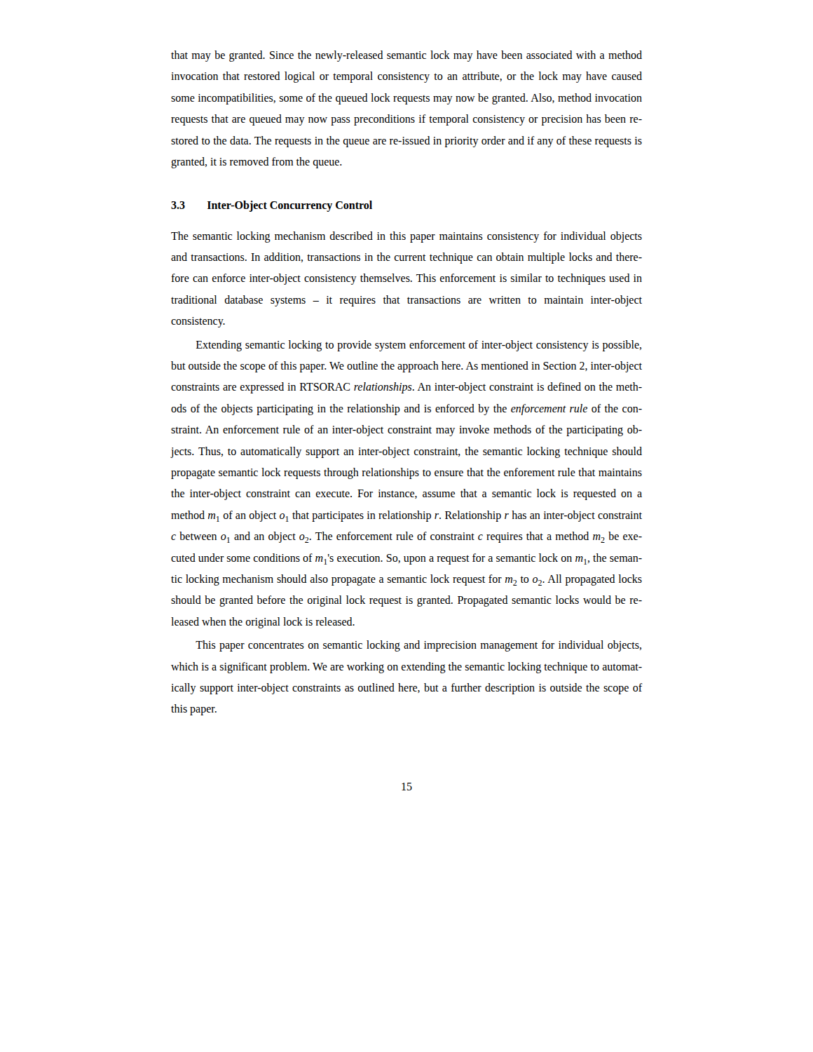that may be granted. Since the newly-released semantic lock may have been associated with a method invocation that restored logical or temporal consistency to an attribute, or the lock may have caused some incompatibilities, some of the queued lock requests may now be granted. Also, method invocation requests that are queued may now pass preconditions if temporal consistency or precision has been restored to the data. The requests in the queue are re-issued in priority order and if any of these requests is granted, it is removed from the queue.
3.3 Inter-Object Concurrency Control
The semantic locking mechanism described in this paper maintains consistency for individual objects and transactions. In addition, transactions in the current technique can obtain multiple locks and therefore can enforce inter-object consistency themselves. This enforcement is similar to techniques used in traditional database systems – it requires that transactions are written to maintain inter-object consistency.
Extending semantic locking to provide system enforcement of inter-object consistency is possible, but outside the scope of this paper. We outline the approach here. As mentioned in Section 2, inter-object constraints are expressed in RTSORAC relationships. An inter-object constraint is defined on the methods of the objects participating in the relationship and is enforced by the enforcement rule of the constraint. An enforcement rule of an inter-object constraint may invoke methods of the participating objects. Thus, to automatically support an inter-object constraint, the semantic locking technique should propagate semantic lock requests through relationships to ensure that the enforement rule that maintains the inter-object constraint can execute. For instance, assume that a semantic lock is requested on a method m1 of an object o1 that participates in relationship r. Relationship r has an inter-object constraint c between o1 and an object o2. The enforcement rule of constraint c requires that a method m2 be executed under some conditions of m1's execution. So, upon a request for a semantic lock on m1, the semantic locking mechanism should also propagate a semantic lock request for m2 to o2. All propagated locks should be granted before the original lock request is granted. Propagated semantic locks would be released when the original lock is released.
This paper concentrates on semantic locking and imprecision management for individual objects, which is a significant problem. We are working on extending the semantic locking technique to automatically support inter-object constraints as outlined here, but a further description is outside the scope of this paper.
15